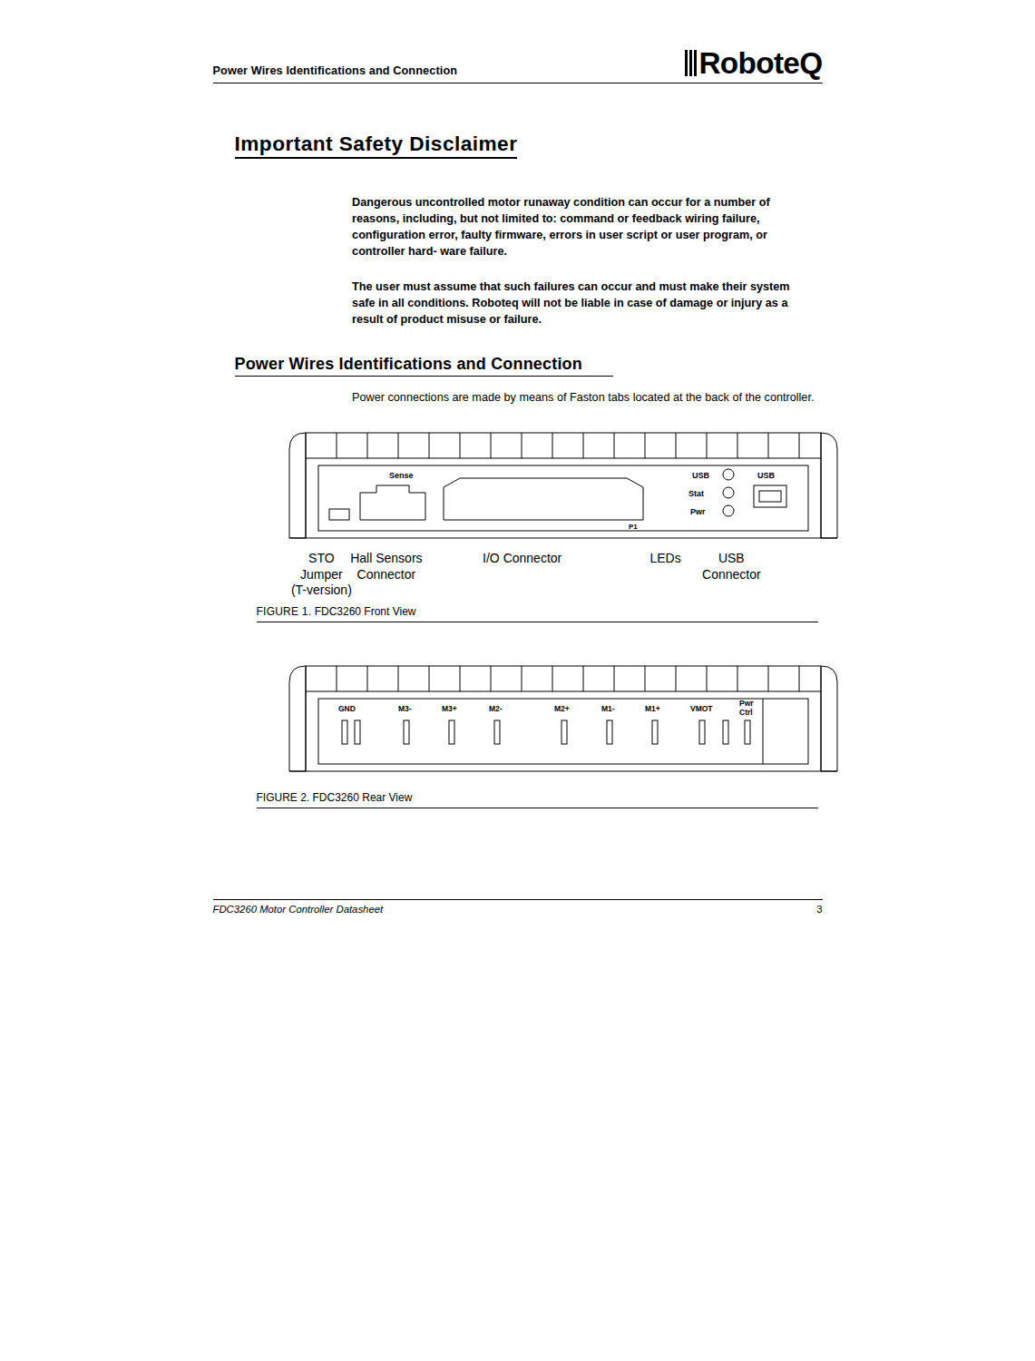Power Wires Identifications and Connection
RoboteQ
Important Safety Disclaimer
Dangerous uncontrolled motor runaway condition can occur for a number of reasons, including, but not limited to: command or feedback wiring failure, configuration error, faulty firmware, errors in user script or user program, or controller hard- ware failure.
The user must assume that such failures can occur and must make their system safe in all conditions. Roboteq will not be liable in case of damage or injury as a result of product misuse or failure.
Power Wires Identifications and Connection
Power connections are made by means of Faston tabs located at the back of the controller.
Sense P1 USB Stat Pwr USB
STO
Jumper
(T-version)
Hall Sensors
Connector
I/O Connector
LEDs
USB
Connector
FIGURE 1. FDC3260 Front View
GND M3- M3+ M2- M2+ M1- M1+ VMOT Pwr Ctrl
FIGURE 2. FDC3260 Rear View
FDC3260 Motor Controller Datasheet
3